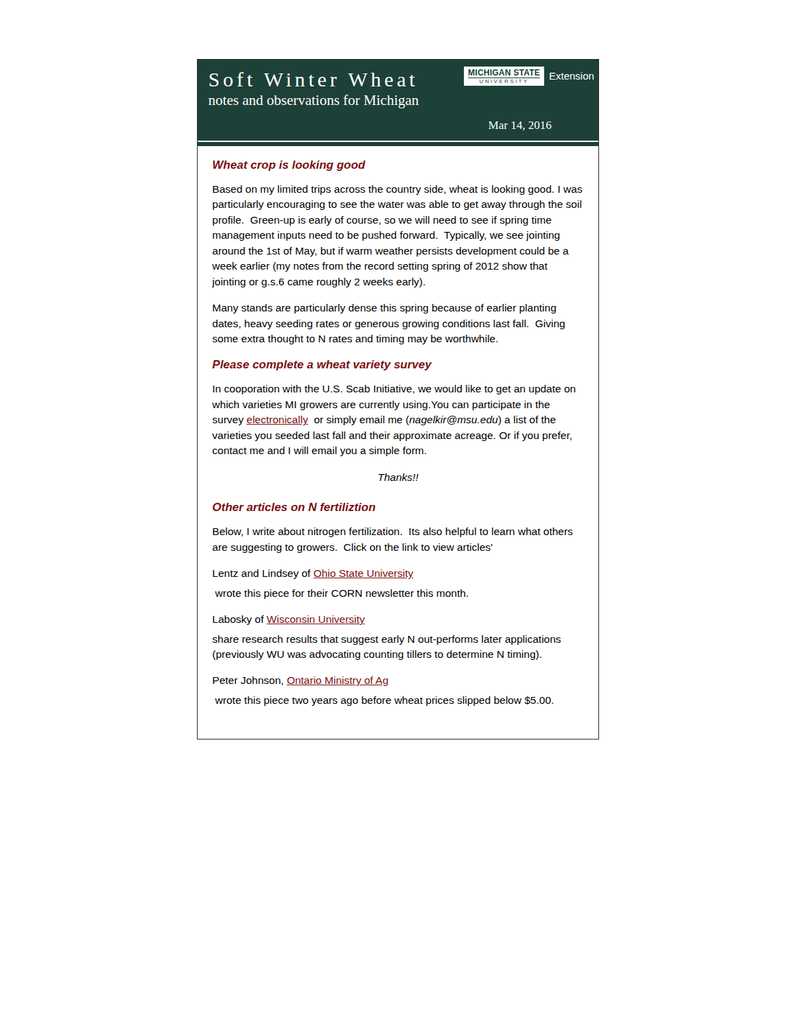MICHIGAN STATE
UNIVERSITY
Extension
Soft Winter Wheat
notes and observations for Michigan
Mar 14, 2016
Wheat crop is looking good
Based on my limited trips across the country side, wheat is looking good. I was particularly encouraging to see the water was able to get away through the soil profile. Green-up is early of course, so we will need to see if spring time management inputs need to be pushed forward. Typically, we see jointing around the 1st of May, but if warm weather persists development could be a week earlier (my notes from the record setting spring of 2012 show that jointing or g.s.6 came roughly 2 weeks early).
Many stands are particularly dense this spring because of earlier planting dates, heavy seeding rates or generous growing conditions last fall. Giving some extra thought to N rates and timing may be worthwhile.
Please complete a wheat variety survey
In cooporation with the U.S. Scab Initiative, we would like to get an update on which varieties MI growers are currently using.You can participate in the survey electronically or simply email me (nagelkir@msu.edu) a list of the varieties you seeded last fall and their approximate acreage. Or if you prefer, contact me and I will email you a simple form.
Thanks!!
Other articles on N fertiliztion
Below, I write about nitrogen fertilization. Its also helpful to learn what others are suggesting to growers. Click on the link to view articles'
Lentz and Lindsey of Ohio State University
wrote this piece for their CORN newsletter this month.
Labosky of Wisconsin University
share research results that suggest early N out-performs later applications (previously WU was advocating counting tillers to determine N timing).
Peter Johnson, Ontario Ministry of Ag
wrote this piece two years ago before wheat prices slipped below $5.00.